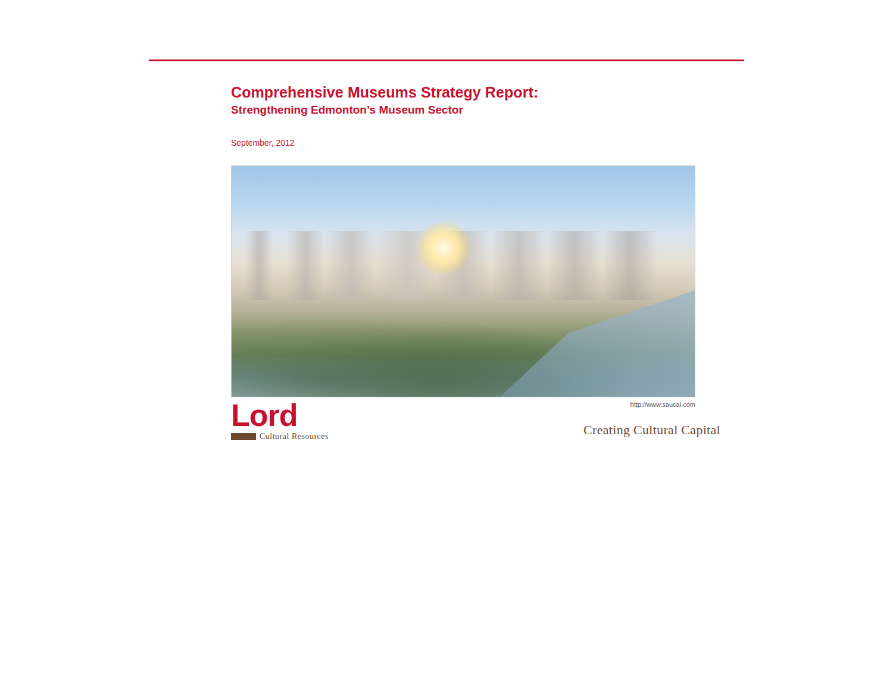Comprehensive Museums Strategy Report:
Strengthening Edmonton’s Museum Sector
September, 2012
http://www.saucal.com
Lord
Cultural Resources
Creating Cultural Capital